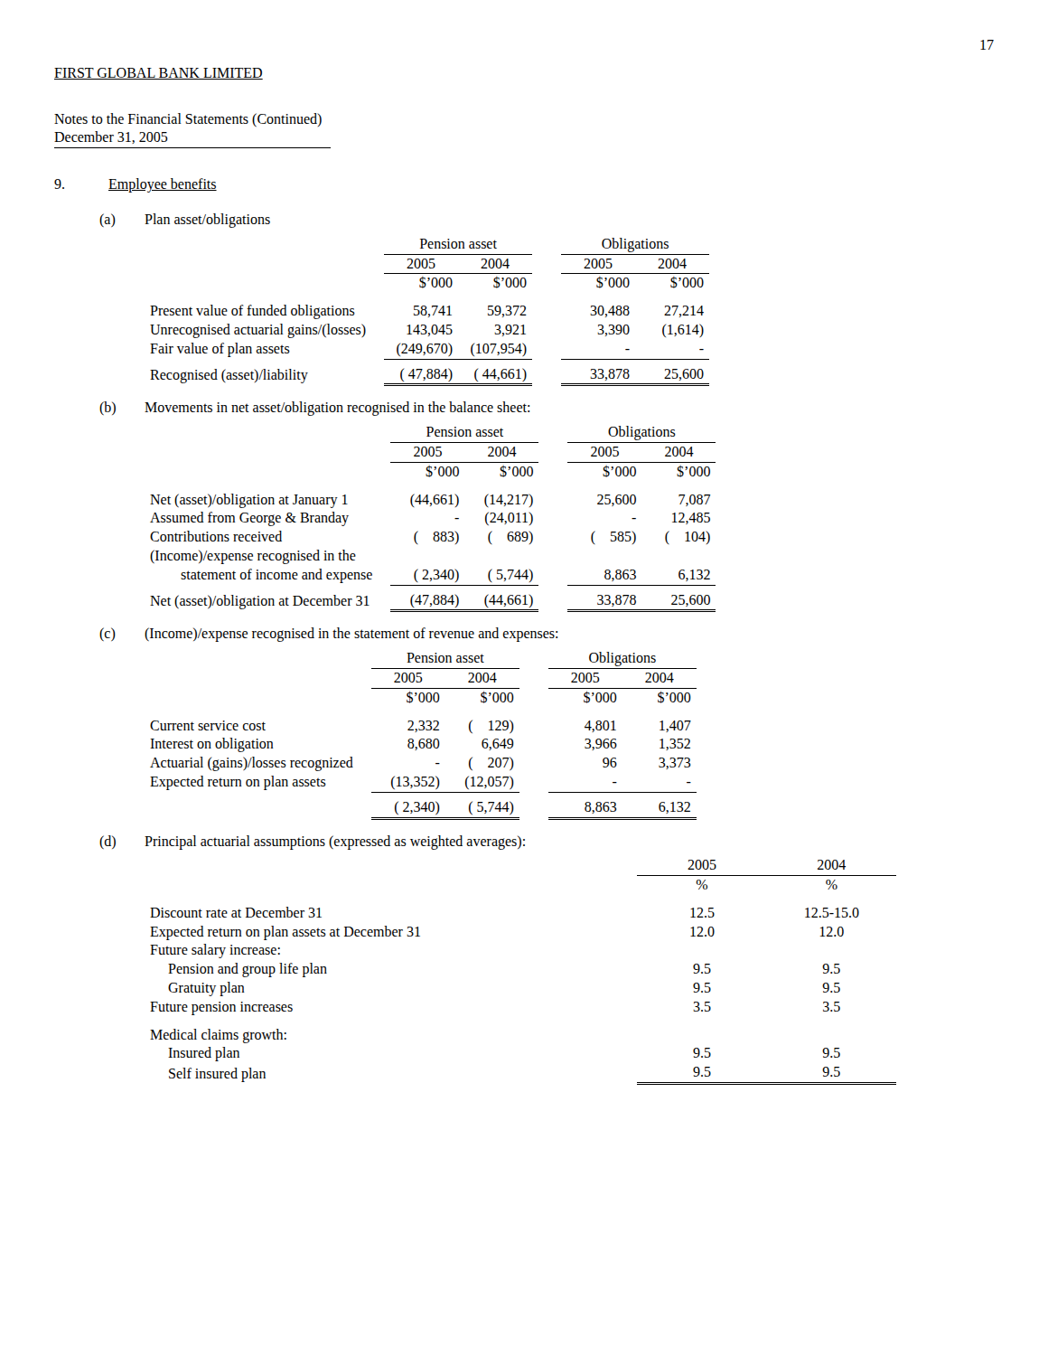17
FIRST GLOBAL BANK LIMITED
Notes to the Financial Statements (Continued) December 31, 2005
9.
Employee benefits
(a)
Plan asset/obligations
| | Pension asset | | Obligations |
| | 2005 | 2004 | | 2005 | 2004 |
| | $’000 | $’000 | | $’000 | $’000 |
| Present value of funded obligations | 58,741 | 59,372 | | 30,488 | 27,214 |
| Unrecognised actuarial gains/(losses) | 143,045 | 3,921 | | 3,390 | (1,614) |
| Fair value of plan assets | (249,670) | (107,954) | | - | - |
| Recognised (asset)/liability | ( 47,884) | ( 44,661) | | 33,878 | 25,600 |
(b)
Movements in net asset/obligation recognised in the balance sheet:
| | Pension asset | | Obligations |
| | 2005 | 2004 | | 2005 | 2004 |
| | $’000 | $’000 | | $’000 | $’000 |
| Net (asset)/obligation at January 1 | (44,661) | (14,217) | | 25,600 | 7,087 |
| Assumed from George & Branday | - | (24,011) | | - | 12,485 |
| Contributions received | ( 883) | ( 689) | | ( 585) | ( 104) |
| (Income)/expense recognised in the | | | | | |
| statement of income and expense | ( 2,340) | ( 5,744) | | 8,863 | 6,132 |
| Net (asset)/obligation at December 31 | (47,884) | (44,661) | | 33,878 | 25,600 |
(c)
(Income)/expense recognised in the statement of revenue and expenses:
| | Pension asset | | Obligations |
| | 2005 | 2004 | | 2005 | 2004 |
| | $’000 | $’000 | | $’000 | $’000 |
| Current service cost | 2,332 | ( 129) | | 4,801 | 1,407 |
| Interest on obligation | 8,680 | 6,649 | | 3,966 | 1,352 |
| Actuarial (gains)/losses recognized | - | ( 207) | | 96 | 3,373 |
| Expected return on plan assets | (13,352) | (12,057) | | - | - |
| | ( 2,340) | ( 5,744) | | 8,863 | 6,132 |
(d)
Principal actuarial assumptions (expressed as weighted averages):
| | 2005 | 2004 |
| | % | % |
| Discount rate at December 31 | 12.5 | 12.5-15.0 |
| Expected return on plan assets at December 31 | 12.0 | 12.0 |
| Future salary increase: | | |
| Pension and group life plan | 9.5 | 9.5 |
| Gratuity plan | 9.5 | 9.5 |
| Future pension increases | 3.5 | 3.5 |
| Medical claims growth: | | |
| Insured plan | 9.5 | 9.5 |
| Self insured plan | 9.5 | 9.5 |